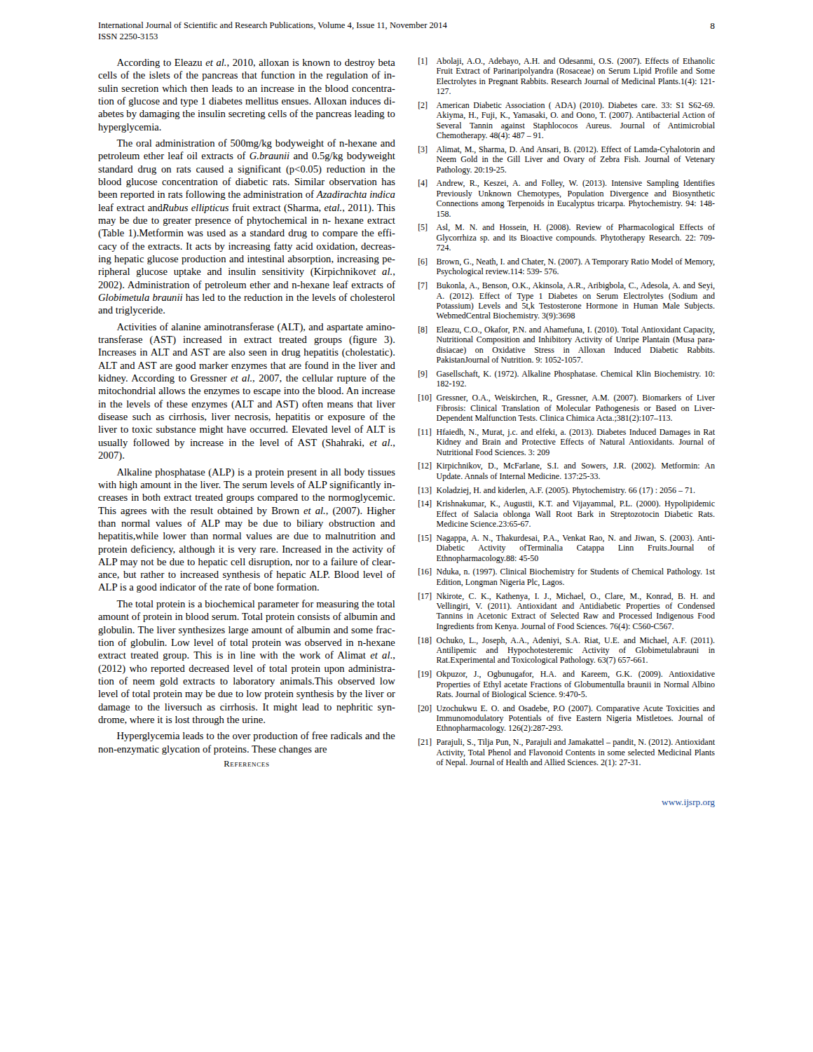International Journal of Scientific and Research Publications, Volume 4, Issue 11, November 2014
ISSN 2250-3153
8
According to Eleazu et al., 2010, alloxan is known to destroy beta cells of the islets of the pancreas that function in the regulation of insulin secretion which then leads to an increase in the blood concentration of glucose and type 1 diabetes mellitus ensues. Alloxan induces diabetes by damaging the insulin secreting cells of the pancreas leading to hyperglycemia.
The oral administration of 500mg/kg bodyweight of n-hexane and petroleum ether leaf oil extracts of G.braunii and 0.5g/kg bodyweight standard drug on rats caused a significant (p<0.05) reduction in the blood glucose concentration of diabetic rats. Similar observation has been reported in rats following the administration of Azadirachta indica leaf extract andRubus ellipticus fruit extract (Sharma, etal., 2011). This may be due to greater presence of phytochemical in n- hexane extract (Table 1).Metformin was used as a standard drug to compare the efficacy of the extracts. It acts by increasing fatty acid oxidation, decreasing hepatic glucose production and intestinal absorption, increasing peripheral glucose uptake and insulin sensitivity (Kirpichnikovet al., 2002). Administration of petroleum ether and n-hexane leaf extracts of Globimetula braunii has led to the reduction in the levels of cholesterol and triglyceride.
Activities of alanine aminotransferase (ALT), and aspartate aminotransferase (AST) increased in extract treated groups (figure 3). Increases in ALT and AST are also seen in drug hepatitis (cholestatic). ALT and AST are good marker enzymes that are found in the liver and kidney. According to Gressner et al., 2007, the cellular rupture of the mitochondrial allows the enzymes to escape into the blood. An increase in the levels of these enzymes (ALT and AST) often means that liver disease such as cirrhosis, liver necrosis, hepatitis or exposure of the liver to toxic substance might have occurred. Elevated level of ALT is usually followed by increase in the level of AST (Shahraki, et al., 2007).
Alkaline phosphatase (ALP) is a protein present in all body tissues with high amount in the liver. The serum levels of ALP significantly increases in both extract treated groups compared to the normoglycemic. This agrees with the result obtained by Brown et al., (2007). Higher than normal values of ALP may be due to biliary obstruction and hepatitis,while lower than normal values are due to malnutrition and protein deficiency, although it is very rare. Increased in the activity of ALP may not be due to hepatic cell disruption, nor to a failure of clearance, but rather to increased synthesis of hepatic ALP. Blood level of ALP is a good indicator of the rate of bone formation.
The total protein is a biochemical parameter for measuring the total amount of protein in blood serum. Total protein consists of albumin and globulin. The liver synthesizes large amount of albumin and some fraction of globulin. Low level of total protein was observed in n-hexane extract treated group. This is in line with the work of Alimat et al., (2012) who reported decreased level of total protein upon administration of neem gold extracts to laboratory animals.This observed low level of total protein may be due to low protein synthesis by the liver or damage to the liversuch as cirrhosis. It might lead to nephritic syndrome, where it is lost through the urine.
Hyperglycemia leads to the over production of free radicals and the non-enzymatic glycation of proteins. These changes are
References
[1] Abolaji, A.O., Adebayo, A.H. and Odesanmi, O.S. (2007). Effects of Ethanolic Fruit Extract of Parinaripolyandra (Rosaceae) on Serum Lipid Profile and Some Electrolytes in Pregnant Rabbits. Research Journal of Medicinal Plants.1(4): 121-127.
[2] American Diabetic Association ( ADA) (2010). Diabetes care. 33: S1 S62-69. Akiyma, H., Fuji, K., Yamasaki, O. and Oono, T. (2007). Antibacterial Action of Several Tannin against Staphlococos Aureus. Journal of Antimicrobial Chemotherapy. 48(4): 487 – 91.
[3] Alimat, M., Sharma, D. And Ansari, B. (2012). Effect of Lamda-Cyhalotorin and Neem Gold in the Gill Liver and Ovary of Zebra Fish. Journal of Vetenary Pathology. 20:19-25.
[4] Andrew, R., Keszei, A. and Folley, W. (2013). Intensive Sampling Identifies Previously Unknown Chemotypes, Population Divergence and Biosynthetic Connections among Terpenoids in Eucalyptus tricarpa. Phytochemistry. 94: 148-158.
[5] Asl, M. N. and Hossein, H. (2008). Review of Pharmacological Effects of Glycorrhiza sp. and its Bioactive compounds. Phytotherapy Research. 22: 709-724.
[6] Brown, G., Neath, I. and Chater, N. (2007). A Temporary Ratio Model of Memory, Psychological review.114: 539- 576.
[7] Bukonla, A., Benson, O.K., Akinsola, A.R., Aribigbola, C., Adesola, A. and Seyi, A. (2012). Effect of Type 1 Diabetes on Serum Electrolytes (Sodium and Potassium) Levels and 5t,k Testosterone Hormone in Human Male Subjects. WebmedCentral Biochemistry. 3(9):3698
[8] Eleazu, C.O., Okafor, P.N. and Ahamefuna, I. (2010). Total Antioxidant Capacity, Nutritional Composition and Inhibitory Activity of Unripe Plantain (Musa paradisiacae) on Oxidative Stress in Alloxan Induced Diabetic Rabbits. PakistanJournal of Nutrition. 9: 1052-1057.
[9] Gasellschaft, K. (1972). Alkaline Phosphatase. Chemical Klin Biochemistry. 10: 182-192.
[10] Gressner, O.A., Weiskirchen, R., Gressner, A.M. (2007). Biomarkers of Liver Fibrosis: Clinical Translation of Molecular Pathogenesis or Based on Liver-Dependent Malfunction Tests. Clinica Chimica Acta.;381(2):107–113.
[11] Hfaiedh, N., Murat, j.c. and elfeki, a. (2013). Diabetes Induced Damages in Rat Kidney and Brain and Protective Effects of Natural Antioxidants. Journal of Nutritional Food Sciences. 3: 209
[12] Kirpichnikov, D., McFarlane, S.I. and Sowers, J.R. (2002). Metformin: An Update. Annals of Internal Medicine. 137:25-33.
[13] Koladziej, H. and kiderlen, A.F. (2005). Phytochemistry. 66 (17) : 2056 – 71.
[14] Krishnakumar, K., Augustii, K.T. and Vijayammal, P.L. (2000). Hypolipidemic Effect of Salacia oblonga Wall Root Bark in Streptozotocin Diabetic Rats. Medicine Science.23:65-67.
[15] Nagappa, A. N., Thakurdesai, P.A., Venkat Rao, N. and Jiwan, S. (2003). Anti-Diabetic Activity ofTerminalia Catappa Linn Fruits.Journal of Ethnopharmacology.88: 45-50
[16] Nduka, n. (1997). Clinical Biochemistry for Students of Chemical Pathology. 1st Edition, Longman Nigeria Plc, Lagos.
[17] Nkirote, C. K., Kathenya, I. J., Michael, O., Clare, M., Konrad, B. H. and Vellingiri, V. (2011). Antioxidant and Antidiabetic Properties of Condensed Tannins in Acetonic Extract of Selected Raw and Processed Indigenous Food Ingredients from Kenya. Journal of Food Sciences. 76(4): C560-C567.
[18] Ochuko, L., Joseph, A.A., Adeniyi, S.A. Riat, U.E. and Michael, A.F. (2011). Antilipemic and Hypochotesteremic Activity of Globimetulabrauni in Rat.Experimental and Toxicological Pathology. 63(7) 657-661.
[19] Okpuzor, J., Ogbunugafor, H.A. and Kareem, G.K. (2009). Antioxidative Properties of Ethyl acetate Fractions of Globumentulla braunii in Normal Albino Rats. Journal of Biological Science. 9:470-5.
[20] Uzochukwu E. O. and Osadebe, P.O (2007). Comparative Acute Toxicities and Immunomodulatory Potentials of five Eastern Nigeria Mistletoes. Journal of Ethnopharmacology. 126(2):287-293.
[21] Parajuli, S., Tilja Pun, N., Parajuli and Jamakattel – pandit, N. (2012). Antioxidant Activity, Total Phenol and Flavonoid Contents in some selected Medicinal Plants of Nepal. Journal of Health and Allied Sciences. 2(1): 27-31.
www.ijsrp.org